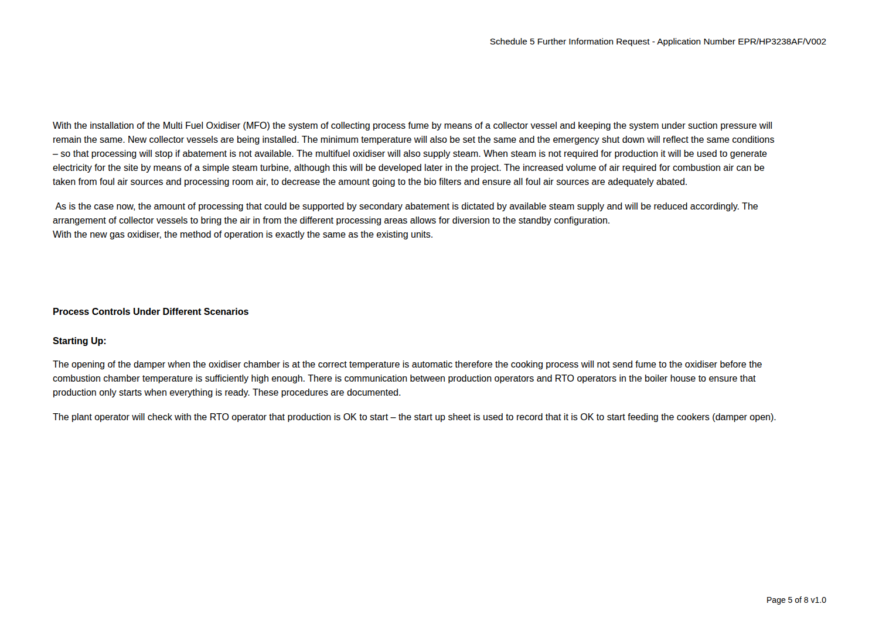Schedule 5 Further Information Request - Application Number EPR/HP3238AF/V002
With the installation of the Multi Fuel Oxidiser (MFO) the system of collecting process fume by means of a collector vessel and keeping the system under suction pressure will remain the same. New collector vessels are being installed. The minimum temperature will also be set the same and the emergency shut down will reflect the same conditions – so that processing will stop if abatement is not available. The multifuel oxidiser will also supply steam. When steam is not required for production it will be used to generate electricity for the site by means of a simple steam turbine, although this will be developed later in the project. The increased volume of air required for combustion air can be taken from foul air sources and processing room air, to decrease the amount going to the bio filters and ensure all foul air sources are adequately abated.
As is the case now, the amount of processing that could be supported by secondary abatement is dictated by available steam supply and will be reduced accordingly. The arrangement of collector vessels to bring the air in from the different processing areas allows for diversion to the standby configuration.
With the new gas oxidiser, the method of operation is exactly the same as the existing units.
Process Controls Under Different Scenarios
Starting Up:
The opening of the damper when the oxidiser chamber is at the correct temperature is automatic therefore the cooking process will not send fume to the oxidiser before the combustion chamber temperature is sufficiently high enough. There is communication between production operators and RTO operators in the boiler house to ensure that production only starts when everything is ready. These procedures are documented.
The plant operator will check with the RTO operator that production is OK to start – the start up sheet is used to record that it is OK to start feeding the cookers (damper open).
Page 5 of 8 v1.0